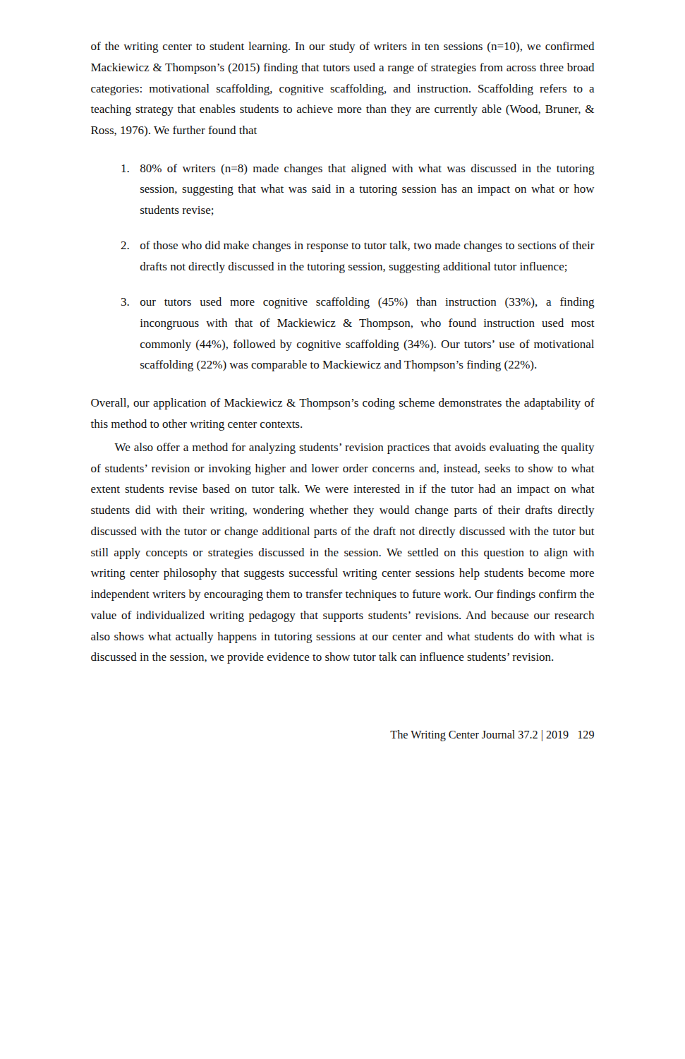of the writing center to student learning. In our study of writers in ten sessions (n=10), we confirmed Mackiewicz & Thompson’s (2015) finding that tutors used a range of strategies from across three broad categories: motivational scaffolding, cognitive scaffolding, and instruction. Scaffolding refers to a teaching strategy that enables students to achieve more than they are currently able (Wood, Bruner, & Ross, 1976). We further found that
80% of writers (n=8) made changes that aligned with what was discussed in the tutoring session, suggesting that what was said in a tutoring session has an impact on what or how students revise;
of those who did make changes in response to tutor talk, two made changes to sections of their drafts not directly discussed in the tutoring session, suggesting additional tutor influence;
our tutors used more cognitive scaffolding (45%) than instruction (33%), a finding incongruous with that of Mackiewicz & Thompson, who found instruction used most commonly (44%), followed by cognitive scaffolding (34%). Our tutors’ use of motivational scaffolding (22%) was comparable to Mackiewicz and Thompson’s finding (22%).
Overall, our application of Mackiewicz & Thompson’s coding scheme demonstrates the adaptability of this method to other writing center contexts.
We also offer a method for analyzing students’ revision practices that avoids evaluating the quality of students’ revision or invoking higher and lower order concerns and, instead, seeks to show to what extent students revise based on tutor talk. We were interested in if the tutor had an impact on what students did with their writing, wondering whether they would change parts of their drafts directly discussed with the tutor or change additional parts of the draft not directly discussed with the tutor but still apply concepts or strategies discussed in the session. We settled on this question to align with writing center philosophy that suggests successful writing center sessions help students become more independent writers by encouraging them to transfer techniques to future work. Our findings confirm the value of individualized writing pedagogy that supports students’ revisions. And because our research also shows what actually happens in tutoring sessions at our center and what students do with what is discussed in the session, we provide evidence to show tutor talk can influence students’ revision.
The Writing Center Journal 37.2 | 2019 129